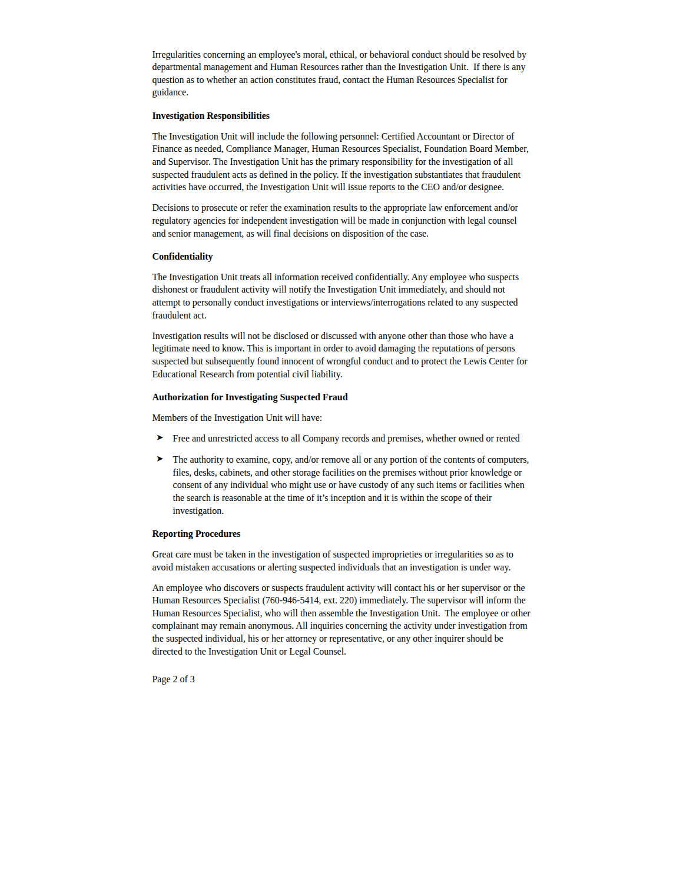Irregularities concerning an employee's moral, ethical, or behavioral conduct should be resolved by departmental management and Human Resources rather than the Investigation Unit. If there is any question as to whether an action constitutes fraud, contact the Human Resources Specialist for guidance.
Investigation Responsibilities
The Investigation Unit will include the following personnel: Certified Accountant or Director of Finance as needed, Compliance Manager, Human Resources Specialist, Foundation Board Member, and Supervisor. The Investigation Unit has the primary responsibility for the investigation of all suspected fraudulent acts as defined in the policy. If the investigation substantiates that fraudulent activities have occurred, the Investigation Unit will issue reports to the CEO and/or designee.
Decisions to prosecute or refer the examination results to the appropriate law enforcement and/or regulatory agencies for independent investigation will be made in conjunction with legal counsel and senior management, as will final decisions on disposition of the case.
Confidentiality
The Investigation Unit treats all information received confidentially. Any employee who suspects dishonest or fraudulent activity will notify the Investigation Unit immediately, and should not attempt to personally conduct investigations or interviews/interrogations related to any suspected fraudulent act.
Investigation results will not be disclosed or discussed with anyone other than those who have a legitimate need to know. This is important in order to avoid damaging the reputations of persons suspected but subsequently found innocent of wrongful conduct and to protect the Lewis Center for Educational Research from potential civil liability.
Authorization for Investigating Suspected Fraud
Members of the Investigation Unit will have:
Free and unrestricted access to all Company records and premises, whether owned or rented
The authority to examine, copy, and/or remove all or any portion of the contents of computers, files, desks, cabinets, and other storage facilities on the premises without prior knowledge or consent of any individual who might use or have custody of any such items or facilities when the search is reasonable at the time of it’s inception and it is within the scope of their investigation.
Reporting Procedures
Great care must be taken in the investigation of suspected improprieties or irregularities so as to avoid mistaken accusations or alerting suspected individuals that an investigation is under way.
An employee who discovers or suspects fraudulent activity will contact his or her supervisor or the Human Resources Specialist (760-946-5414, ext. 220) immediately. The supervisor will inform the Human Resources Specialist, who will then assemble the Investigation Unit. The employee or other complainant may remain anonymous. All inquiries concerning the activity under investigation from the suspected individual, his or her attorney or representative, or any other inquirer should be directed to the Investigation Unit or Legal Counsel.
Page 2 of 3